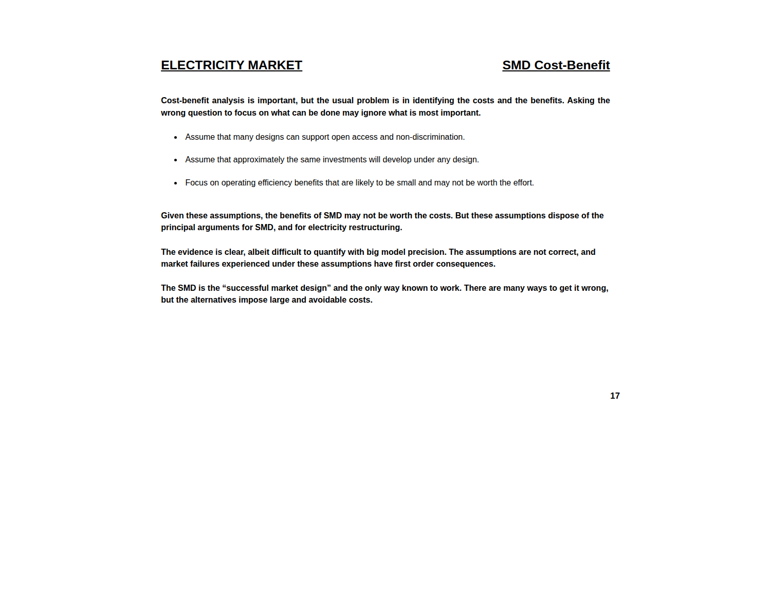ELECTRICITY MARKET SMD Cost-Benefit
Cost-benefit analysis is important, but the usual problem is in identifying the costs and the benefits. Asking the wrong question to focus on what can be done may ignore what is most important.
Assume that many designs can support open access and non-discrimination.
Assume that approximately the same investments will develop under any design.
Focus on operating efficiency benefits that are likely to be small and may not be worth the effort.
Given these assumptions, the benefits of SMD may not be worth the costs. But these assumptions dispose of the principal arguments for SMD, and for electricity restructuring.
The evidence is clear, albeit difficult to quantify with big model precision. The assumptions are not correct, and market failures experienced under these assumptions have first order consequences.
The SMD is the “successful market design” and the only way known to work. There are many ways to get it wrong, but the alternatives impose large and avoidable costs.
17